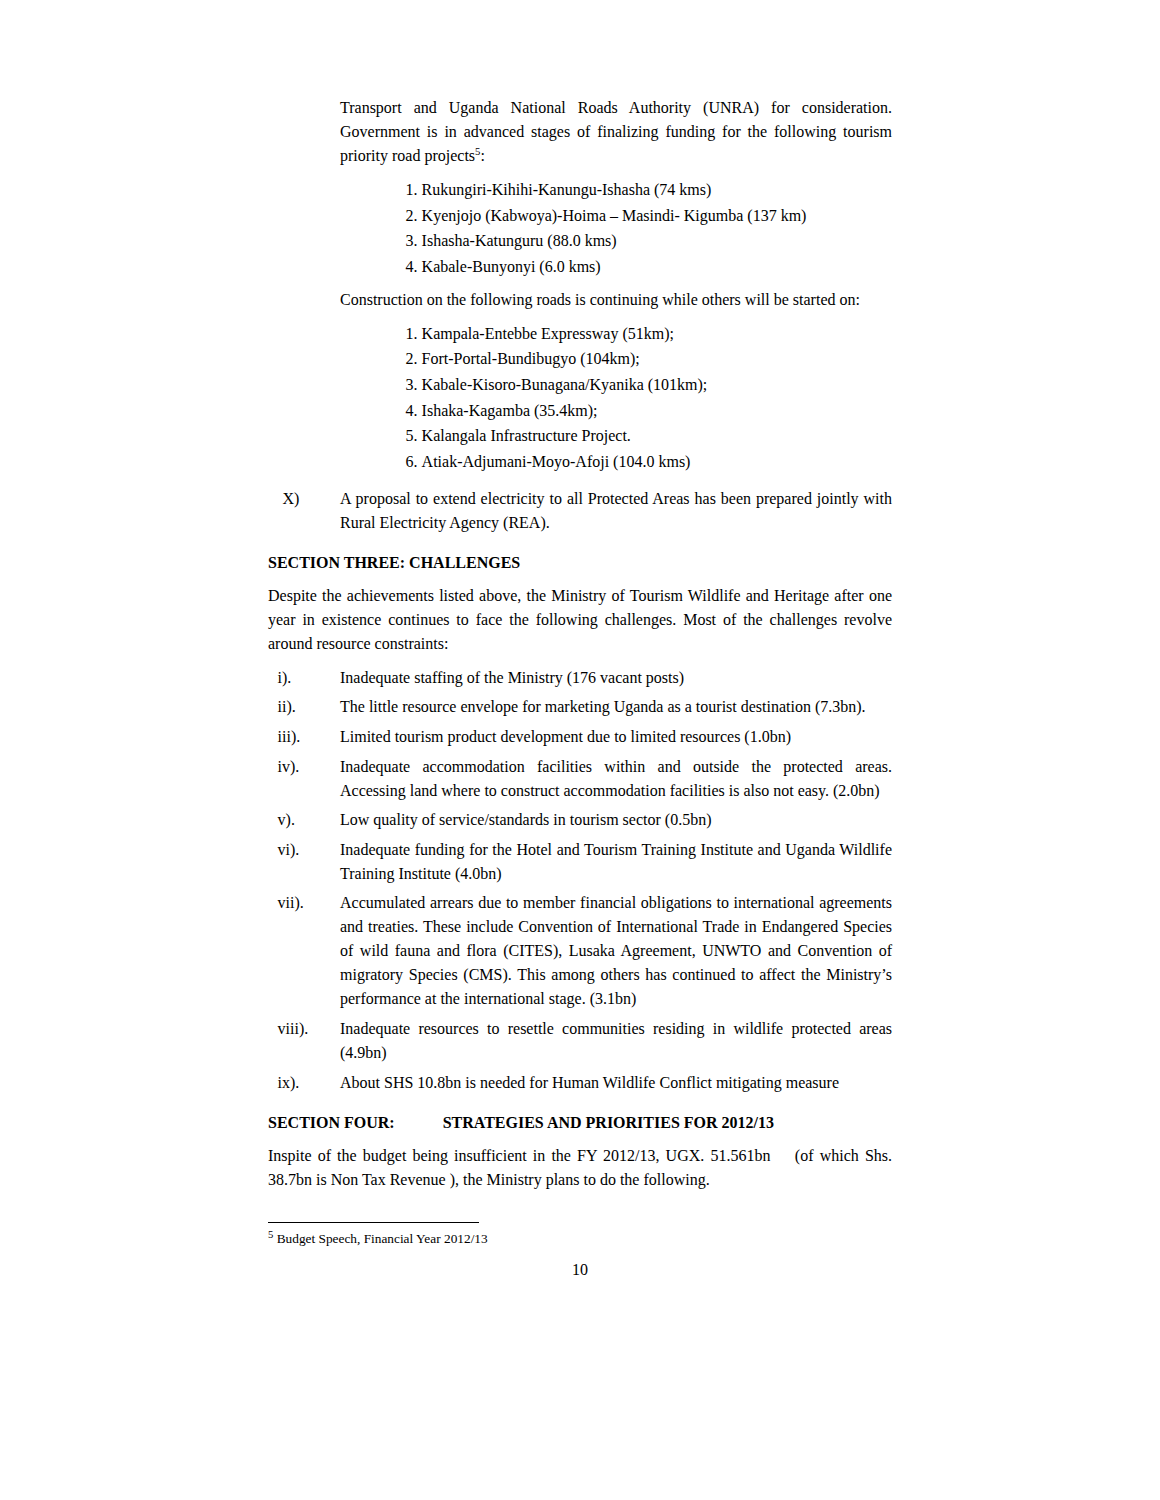Transport and Uganda National Roads Authority (UNRA) for consideration. Government is in advanced stages of finalizing funding for the following tourism priority road projects5:
Rukungiri-Kihihi-Kanungu-Ishasha (74 kms)
Kyenjojo (Kabwoya)-Hoima – Masindi- Kigumba (137 km)
Ishasha-Katunguru (88.0 kms)
Kabale-Bunyonyi (6.0 kms)
Construction on the following roads is continuing while others will be started on:
Kampala-Entebbe Expressway (51km);
Fort-Portal-Bundibugyo (104km);
Kabale-Kisoro-Bunagana/Kyanika (101km);
Ishaka-Kagamba (35.4km);
Kalangala Infrastructure Project.
Atiak-Adjumani-Moyo-Afoji (104.0 kms)
X)
A proposal to extend electricity to all Protected Areas has been prepared jointly with Rural Electricity Agency (REA).
SECTION THREE: CHALLENGES
Despite the achievements listed above, the Ministry of Tourism Wildlife and Heritage after one year in existence continues to face the following challenges. Most of the challenges revolve around resource constraints:
i). Inadequate staffing of the Ministry (176 vacant posts)
ii). The little resource envelope for marketing Uganda as a tourist destination (7.3bn).
iii). Limited tourism product development due to limited resources (1.0bn)
iv). Inadequate accommodation facilities within and outside the protected areas. Accessing land where to construct accommodation facilities is also not easy. (2.0bn)
v). Low quality of service/standards in tourism sector (0.5bn)
vi). Inadequate funding for the Hotel and Tourism Training Institute and Uganda Wildlife Training Institute (4.0bn)
vii). Accumulated arrears due to member financial obligations to international agreements and treaties. These include Convention of International Trade in Endangered Species of wild fauna and flora (CITES), Lusaka Agreement, UNWTO and Convention of migratory Species (CMS). This among others has continued to affect the Ministry’s performance at the international stage. (3.1bn)
viii). Inadequate resources to resettle communities residing in wildlife protected areas (4.9bn)
ix). About SHS 10.8bn is needed for Human Wildlife Conflict mitigating measure
SECTION FOUR: STRATEGIES AND PRIORITIES FOR 2012/13
Inspite of the budget being insufficient in the FY 2012/13, UGX. 51.561bn (of which Shs. 38.7bn is Non Tax Revenue ), the Ministry plans to do the following.
5 Budget Speech, Financial Year 2012/13
10